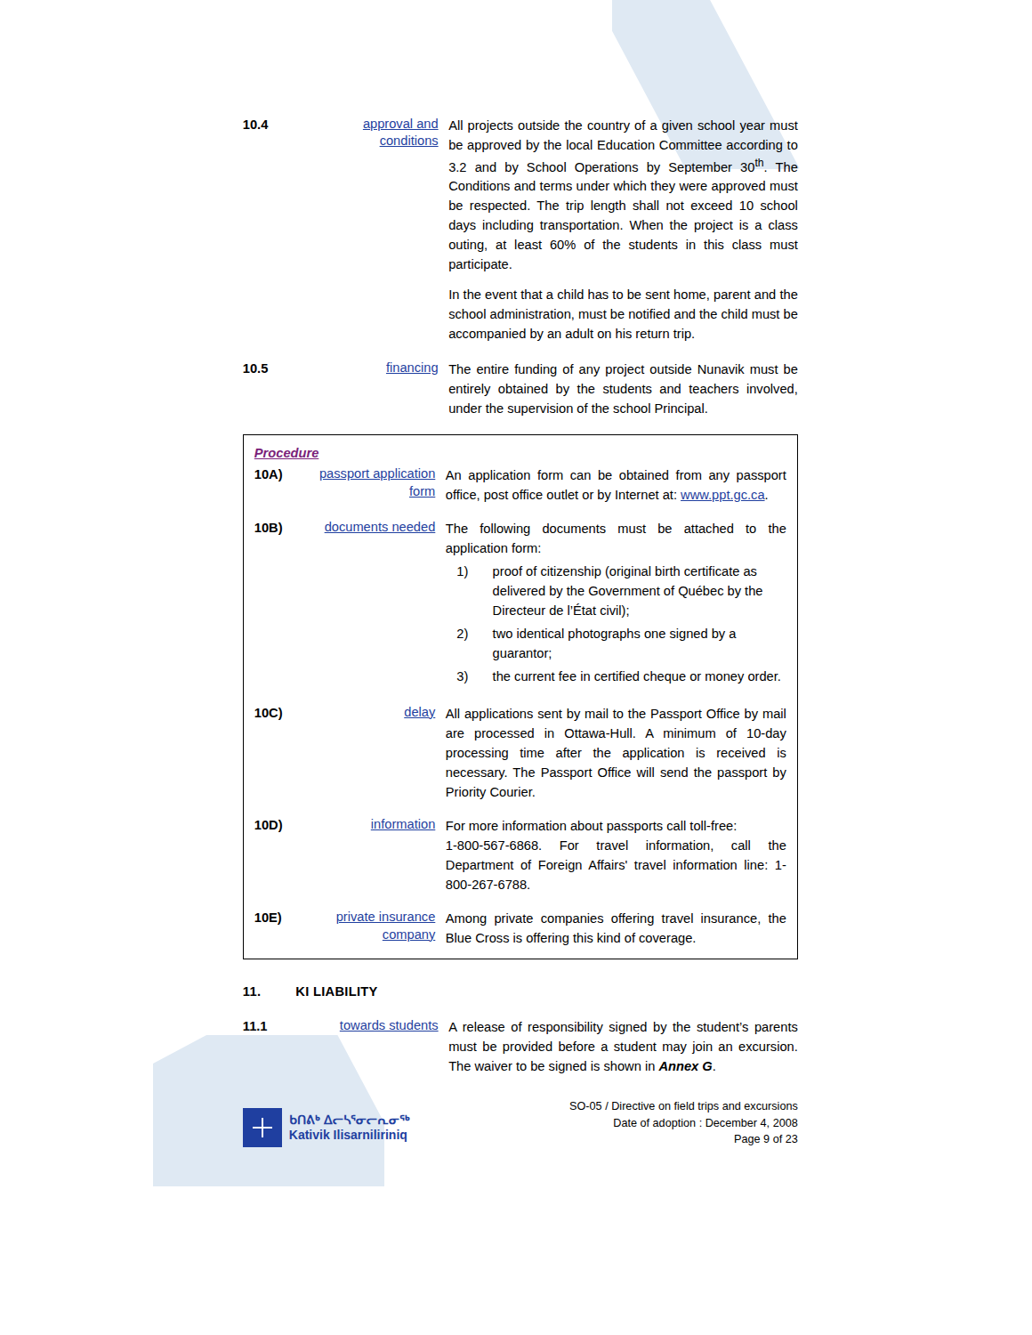10.4
approval and conditions
All projects outside the country of a given school year must be approved by the local Education Committee according to 3.2 and by School Operations by September 30th. The Conditions and terms under which they were approved must be respected. The trip length shall not exceed 10 school days including transportation. When the project is a class outing, at least 60% of the students in this class must participate.
In the event that a child has to be sent home, parent and the school administration, must be notified and the child must be accompanied by an adult on his return trip.
10.5
financing
The entire funding of any project outside Nunavik must be entirely obtained by the students and teachers involved, under the supervision of the school Principal.
Procedure
10A)
passport application form
An application form can be obtained from any passport office, post office outlet or by Internet at: www.ppt.gc.ca.
10B)
documents needed
The following documents must be attached to the application form:
1) proof of citizenship (original birth certificate as delivered by the Government of Québec by the Directeur de l’État civil);
2) two identical photographs one signed by a guarantor;
3) the current fee in certified cheque or money order.
10C)
delay
All applications sent by mail to the Passport Office by mail are processed in Ottawa-Hull. A minimum of 10-day processing time after the application is received is necessary. The Passport Office will send the passport by Priority Courier.
10D)
information
For more information about passports call toll-free:
1-800-567-6868. For travel information, call the Department of Foreign Affairs' travel information line: 1-800-267-6788.
10E)
private insurance company
Among private companies offering travel insurance, the Blue Cross is offering this kind of coverage.
11. KI LIABILITY
11.1
towards students
A release of responsibility signed by the student’s parents must be provided before a student may join an excursion. The waiver to be signed is shown in Annex G.
ᑲᑎᕕᒃ ᐃᓕᓴᕐᓂᓕᕆᓂᖅ
Kativik Ilisarniliriniq
SO-05 / Directive on field trips and excursions
Date of adoption : December 4, 2008
Page 9 of 23